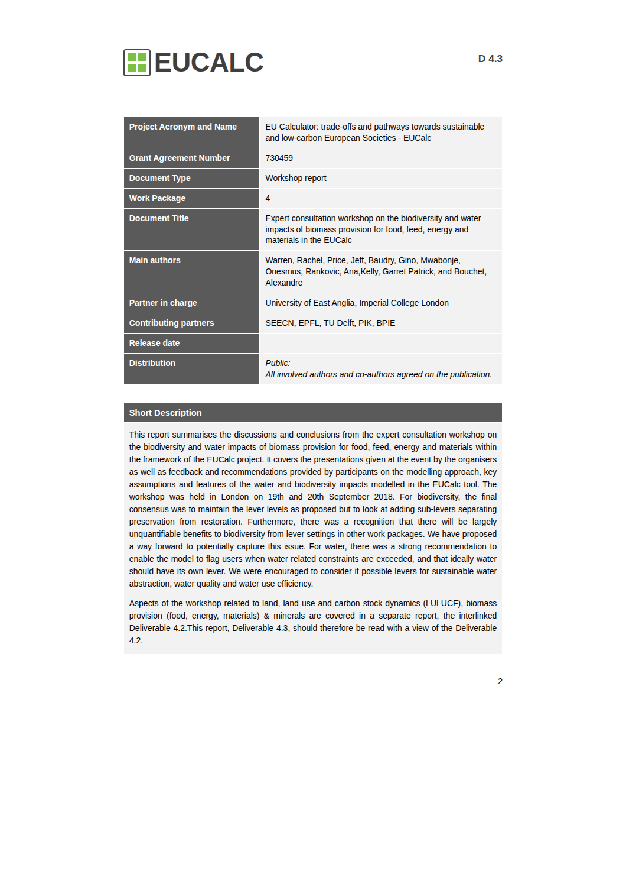EUCALC
D 4.3
| Project Acronym and Name | EU Calculator: trade-offs and pathways towards sustainable and low-carbon European Societies - EUCalc |
| Grant Agreement Number | 730459 |
| Document Type | Workshop report |
| Work Package | 4 |
| Document Title | Expert consultation workshop on the biodiversity and water impacts of biomass provision for food, feed, energy and materials in the EUCalc |
| Main authors | Warren, Rachel, Price, Jeff, Baudry, Gino, Mwabonje, Onesmus, Rankovic, Ana,Kelly, Garret Patrick, and Bouchet, Alexandre |
| Partner in charge | University of East Anglia, Imperial College London |
| Contributing partners | SEECN, EPFL, TU Delft, PIK, BPIE |
| Release date | |
| Distribution | Public: All involved authors and co-authors agreed on the publication. |
| Short Description |
| This report summarises the discussions and conclusions from the expert consultation workshop on the biodiversity and water impacts of biomass provision for food, feed, energy and materials within the framework of the EUCalc project. It covers the presentations given at the event by the organisers as well as feedback and recommendations provided by participants on the modelling approach, key assumptions and features of the water and biodiversity impacts modelled in the EUCalc tool. The workshop was held in London on 19th and 20th September 2018. For biodiversity, the final consensus was to maintain the lever levels as proposed but to look at adding sub-levers separating preservation from restoration. Furthermore, there was a recognition that there will be largely unquantifiable benefits to biodiversity from lever settings in other work packages. We have proposed a way forward to potentially capture this issue. For water, there was a strong recommendation to enable the model to flag users when water related constraints are exceeded, and that ideally water should have its own lever. We were encouraged to consider if possible levers for sustainable water abstraction, water quality and water use efficiency. Aspects of the workshop related to land, land use and carbon stock dynamics (LULUCF), biomass provision (food, energy, materials) & minerals are covered in a separate report, the interlinked Deliverable 4.2.This report, Deliverable 4.3, should therefore be read with a view of the Deliverable 4.2. |
2